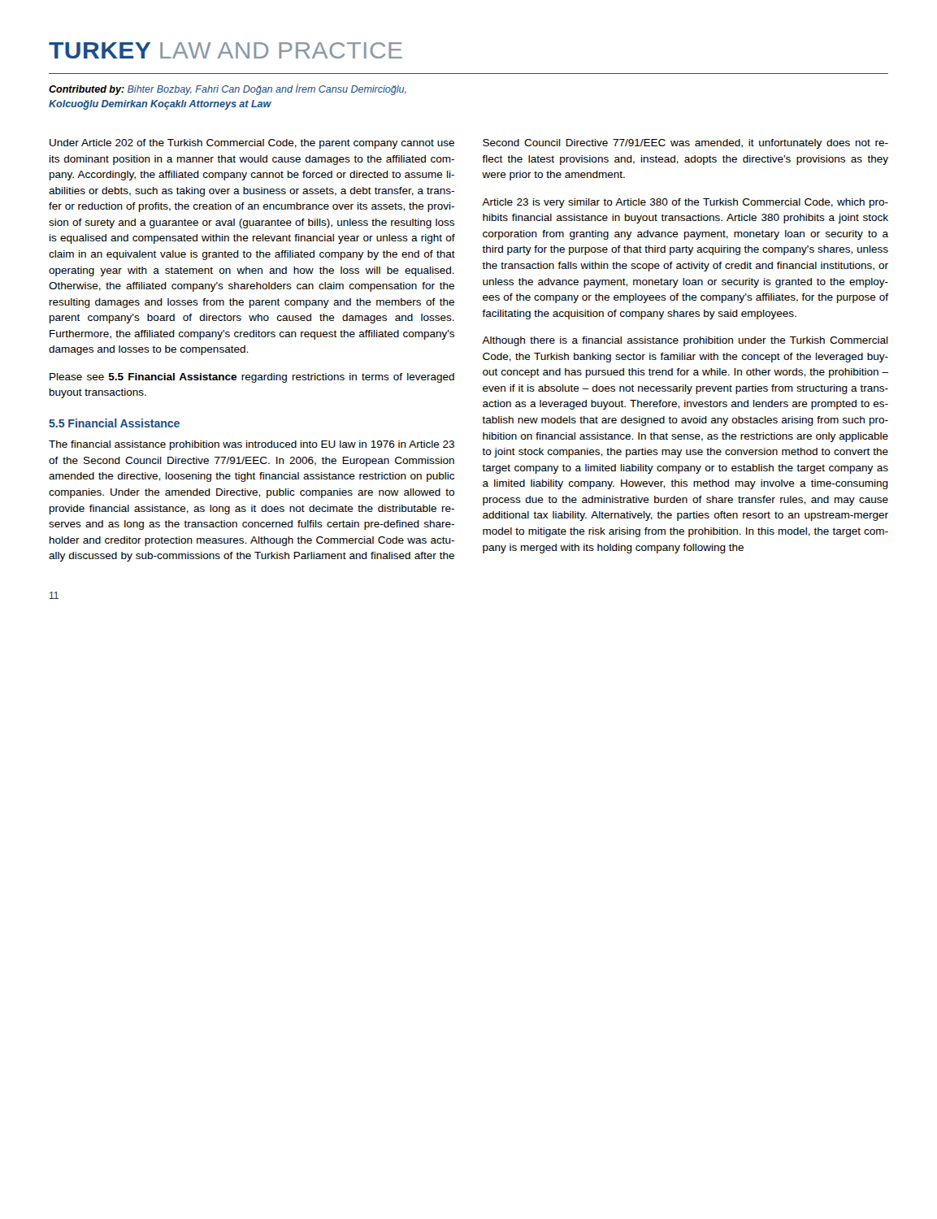TURKEY LAW AND PRACTICE
Contributed by: Bihter Bozbay, Fahri Can Doğan and İrem Cansu Demircioğlu,
Kolcuoğlu Demirkan Koçaklı Attorneys at Law
Under Article 202 of the Turkish Commercial Code, the parent company cannot use its dominant position in a manner that would cause damages to the affiliated company. Accordingly, the affiliated company cannot be forced or directed to assume liabilities or debts, such as taking over a business or assets, a debt transfer, a transfer or reduction of profits, the creation of an encumbrance over its assets, the provision of surety and a guarantee or aval (guarantee of bills), unless the resulting loss is equalised and compensated within the relevant financial year or unless a right of claim in an equivalent value is granted to the affiliated company by the end of that operating year with a statement on when and how the loss will be equalised. Otherwise, the affiliated company's shareholders can claim compensation for the resulting damages and losses from the parent company and the members of the parent company's board of directors who caused the damages and losses. Furthermore, the affiliated company's creditors can request the affiliated company's damages and losses to be compensated.
Please see 5.5 Financial Assistance regarding restrictions in terms of leveraged buyout transactions.
5.5 Financial Assistance
The financial assistance prohibition was introduced into EU law in 1976 in Article 23 of the Second Council Directive 77/91/EEC. In 2006, the European Commission amended the directive, loosening the tight financial assistance restriction on public companies. Under the amended Directive, public companies are now allowed to provide financial assistance, as long as it does not decimate the distributable reserves and as long as the transaction concerned fulfils certain pre-defined shareholder and creditor protection measures. Although the Commercial Code was actually discussed by sub-commissions of the Turkish Parliament and finalised after the Second Council Directive 77/91/EEC was amended, it unfortunately does not reflect the latest provisions and, instead, adopts the directive's provisions as they were prior to the amendment.
Article 23 is very similar to Article 380 of the Turkish Commercial Code, which prohibits financial assistance in buyout transactions. Article 380 prohibits a joint stock corporation from granting any advance payment, monetary loan or security to a third party for the purpose of that third party acquiring the company's shares, unless the transaction falls within the scope of activity of credit and financial institutions, or unless the advance payment, monetary loan or security is granted to the employees of the company or the employees of the company's affiliates, for the purpose of facilitating the acquisition of company shares by said employees.
Although there is a financial assistance prohibition under the Turkish Commercial Code, the Turkish banking sector is familiar with the concept of the leveraged buyout concept and has pursued this trend for a while. In other words, the prohibition – even if it is absolute – does not necessarily prevent parties from structuring a transaction as a leveraged buyout. Therefore, investors and lenders are prompted to establish new models that are designed to avoid any obstacles arising from such prohibition on financial assistance. In that sense, as the restrictions are only applicable to joint stock companies, the parties may use the conversion method to convert the target company to a limited liability company or to establish the target company as a limited liability company. However, this method may involve a time-consuming process due to the administrative burden of share transfer rules, and may cause additional tax liability. Alternatively, the parties often resort to an upstream-merger model to mitigate the risk arising from the prohibition. In this model, the target company is merged with its holding company following the
11